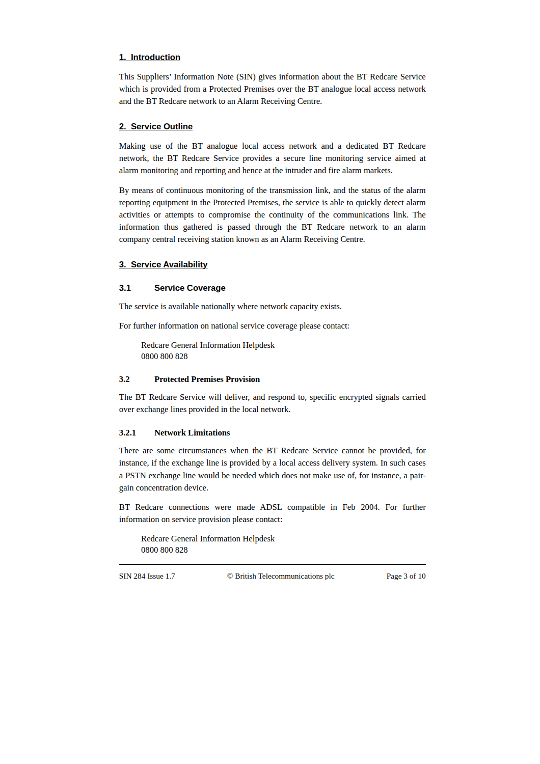1. Introduction
This Suppliers’ Information Note (SIN) gives information about the BT Redcare Service which is provided from a Protected Premises over the BT analogue local access network and the BT Redcare network to an Alarm Receiving Centre.
2. Service Outline
Making use of the BT analogue local access network and a dedicated BT Redcare network, the BT Redcare Service provides a secure line monitoring service aimed at alarm monitoring and reporting and hence at the intruder and fire alarm markets.
By means of continuous monitoring of the transmission link, and the status of the alarm reporting equipment in the Protected Premises, the service is able to quickly detect alarm activities or attempts to compromise the continuity of the communications link. The information thus gathered is passed through the BT Redcare network to an alarm company central receiving station known as an Alarm Receiving Centre.
3. Service Availability
3.1 Service Coverage
The service is available nationally where network capacity exists.
For further information on national service coverage please contact:
Redcare General Information Helpdesk
0800 800 828
3.2 Protected Premises Provision
The BT Redcare Service will deliver, and respond to, specific encrypted signals carried over exchange lines provided in the local network.
3.2.1 Network Limitations
There are some circumstances when the BT Redcare Service cannot be provided, for instance, if the exchange line is provided by a local access delivery system. In such cases a PSTN exchange line would be needed which does not make use of, for instance, a pair-gain concentration device.
BT Redcare connections were made ADSL compatible in Feb 2004. For further information on service provision please contact:
Redcare General Information Helpdesk
0800 800 828
SIN 284 Issue 1.7
© British Telecommunications plc
Page 3 of 10